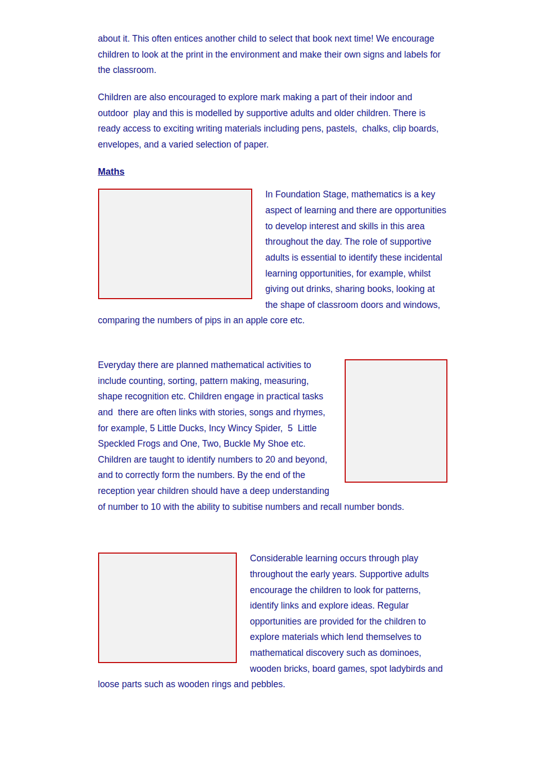about it. This often entices another child to select that book next time! We encourage children to look at the print in the environment and make their own signs and labels for the classroom.
Children are also encouraged to explore mark making a part of their indoor and outdoor play and this is modelled by supportive adults and older children. There is ready access to exciting writing materials including pens, pastels, chalks, clip boards, envelopes, and a varied selection of paper.
Maths
In Foundation Stage, mathematics is a key aspect of learning and there are opportunities to develop interest and skills in this area throughout the day. The role of supportive adults is essential to identify these incidental learning opportunities, for example, whilst giving out drinks, sharing books, looking at the shape of classroom doors and windows, comparing the numbers of pips in an apple core etc.
Everyday there are planned mathematical activities to include counting, sorting, pattern making, measuring, shape recognition etc. Children engage in practical tasks and there are often links with stories, songs and rhymes, for example, 5 Little Ducks, Incy Wincy Spider, 5 Little Speckled Frogs and One, Two, Buckle My Shoe etc. Children are taught to identify numbers to 20 and beyond, and to correctly form the numbers. By the end of the reception year children should have a deep understanding of number to 10 with the ability to subitise numbers and recall number bonds.
Considerable learning occurs through play throughout the early years. Supportive adults encourage the children to look for patterns, identify links and explore ideas. Regular opportunities are provided for the children to explore materials which lend themselves to mathematical discovery such as dominoes, wooden bricks, board games, spot ladybirds and loose parts such as wooden rings and pebbles.